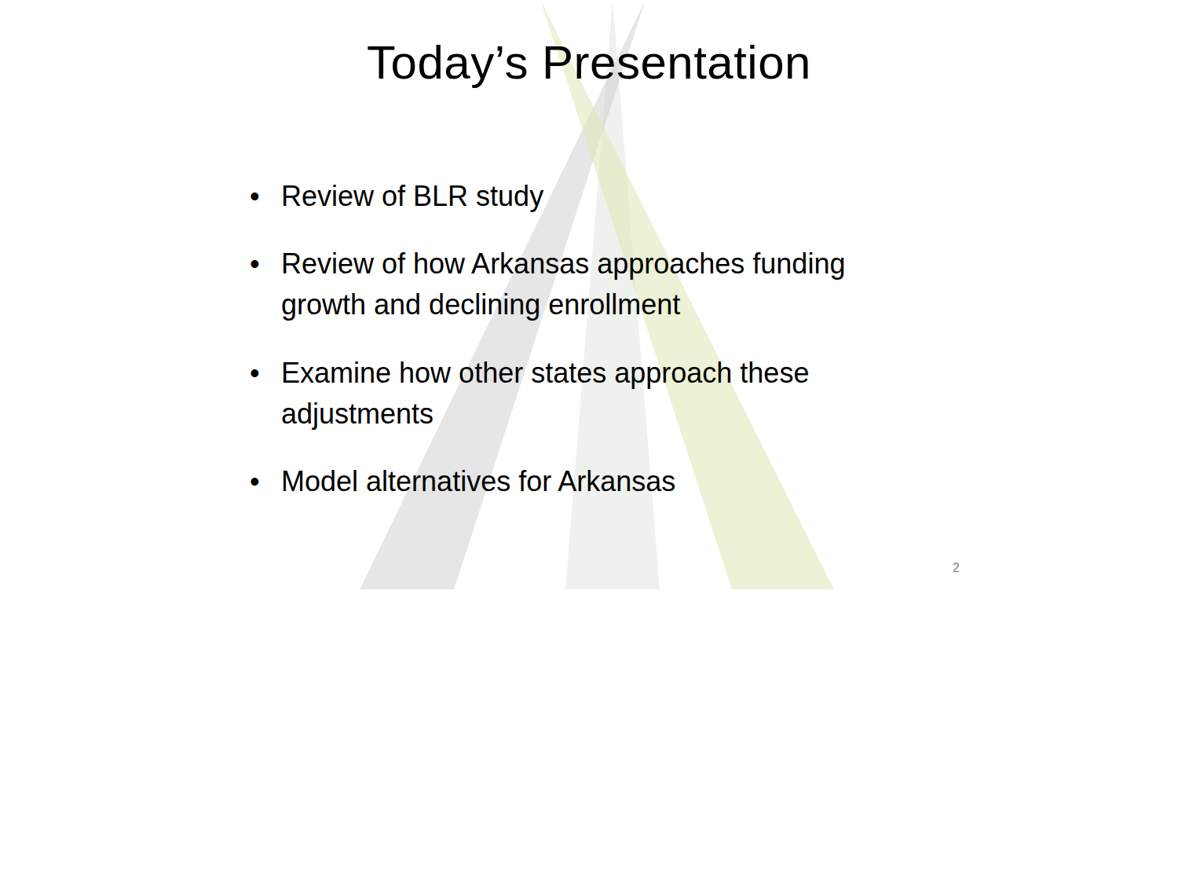Today’s Presentation
Review of BLR study
Review of how Arkansas approaches funding growth and declining enrollment
Examine how other states approach these adjustments
Model alternatives for Arkansas
2